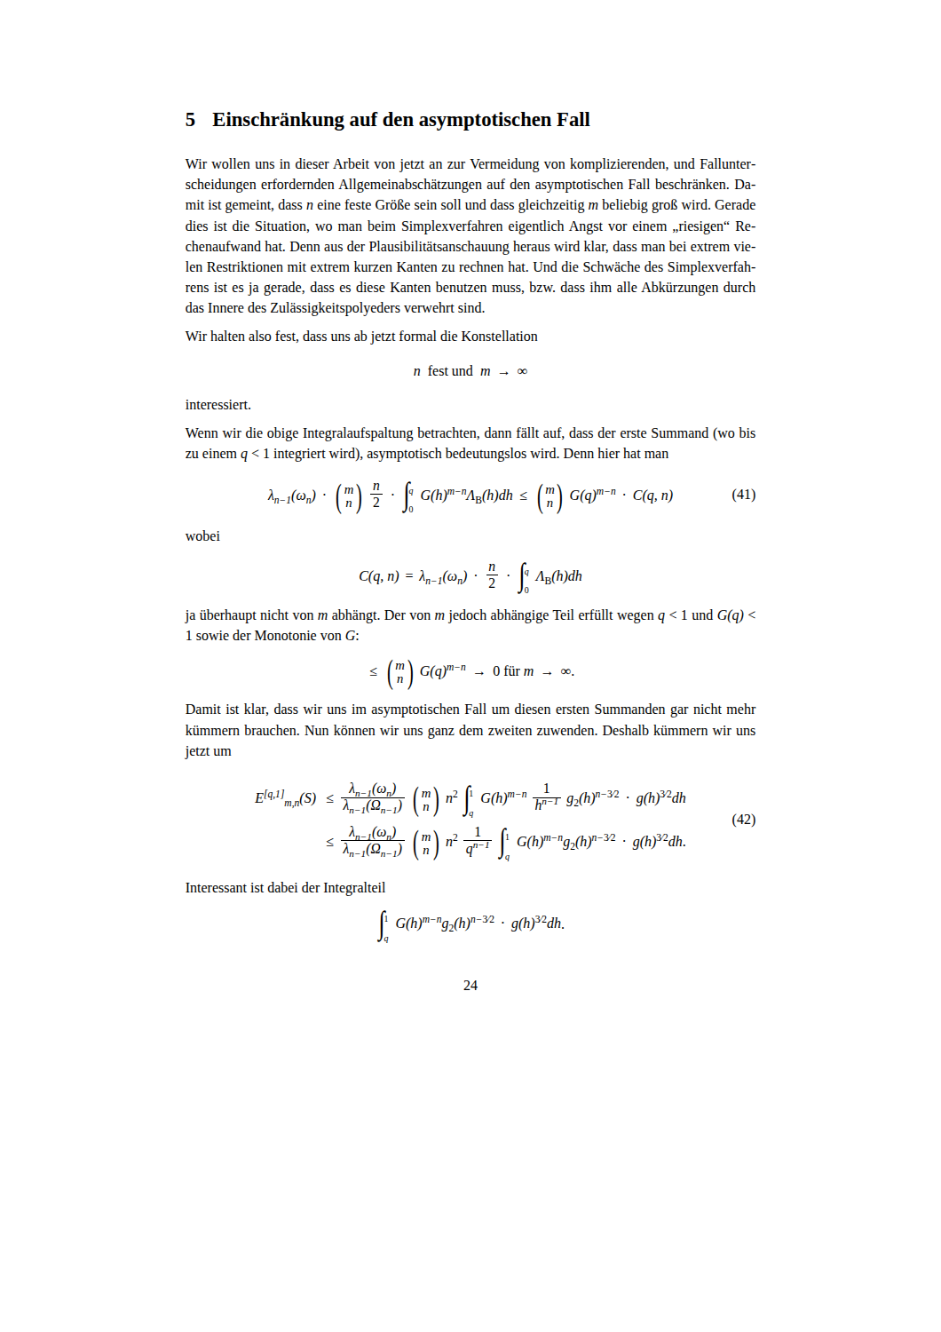5 Einschränkung auf den asymptotischen Fall
Wir wollen uns in dieser Arbeit von jetzt an zur Vermeidung von komplizierenden, und Fallunterscheidungen erfordernden Allgemeinabschätzungen auf den asymptotischen Fall beschränken. Damit ist gemeint, dass n eine feste Größe sein soll und dass gleichzeitig m beliebig groß wird. Gerade dies ist die Situation, wo man beim Simplexverfahren eigentlich Angst vor einem „riesigen“ Rechenaufwand hat. Denn aus der Plausibilitätsanschauung heraus wird klar, dass man bei extrem vielen Restriktionen mit extrem kurzen Kanten zu rechnen hat. Und die Schwäche des Simplexverfahrens ist es ja gerade, dass es diese Kanten benutzen muss, bzw. dass ihm alle Abkürzungen durch das Innere des Zulässigkeitspolyeders verwehrt sind.
Wir halten also fest, dass uns ab jetzt formal die Konstellation
n fest und m → ∞
interessiert.
Wenn wir die obige Integralaufspaltung betrachten, dann fällt auf, dass der erste Summand (wo bis zu einem q < 1 integriert wird), asymptotisch bedeutungslos wird. Denn hier hat man
λn−1(ωn) · (m
n) n 2 · ∫q 0 G(h)m−nΛB(h)dh ≤ (m
n) G(q)m−n · C(q, n)
(41)
wobei
C(q, n) = λn−1(ωn) · n 2 · ∫q 0 ΛB(h)dh
ja überhaupt nicht von m abhängt. Der von m jedoch abhängige Teil erfüllt wegen q < 1 und G(q) < 1 sowie der Monotonie von G:
≤ (m
n) G(q)m−n → 0 für m → ∞.
Damit ist klar, dass wir uns im asymptotischen Fall um diesen ersten Summanden gar nicht mehr kümmern brauchen. Nun können wir uns ganz dem zweiten zuwenden. Deshalb kümmern wir uns jetzt um
| E [q,1] m,n (S) | ≤ | λ n−1 (ω n ) λ n−1 (Ω n−1 ) ( m n ) n 2 ∫ 1 q G(h) m−n 1 h n−1 g 2 (h) n− 3 ⁄ 2 · g(h) 3 ⁄ 2 dh |
| | ≤ | λ n−1 (ω n ) λ n−1 (Ω n−1 ) ( m n ) n 2 1 q n−1 ∫ 1 q G(h) m−n g 2 (h) n− 3 ⁄ 2 · g(h) 3 ⁄ 2 dh . |
(42)
Interessant ist dabei der Integralteil
∫1 q G(h)m−ng2(h)n−3⁄2 · g(h)3⁄2dh.
24